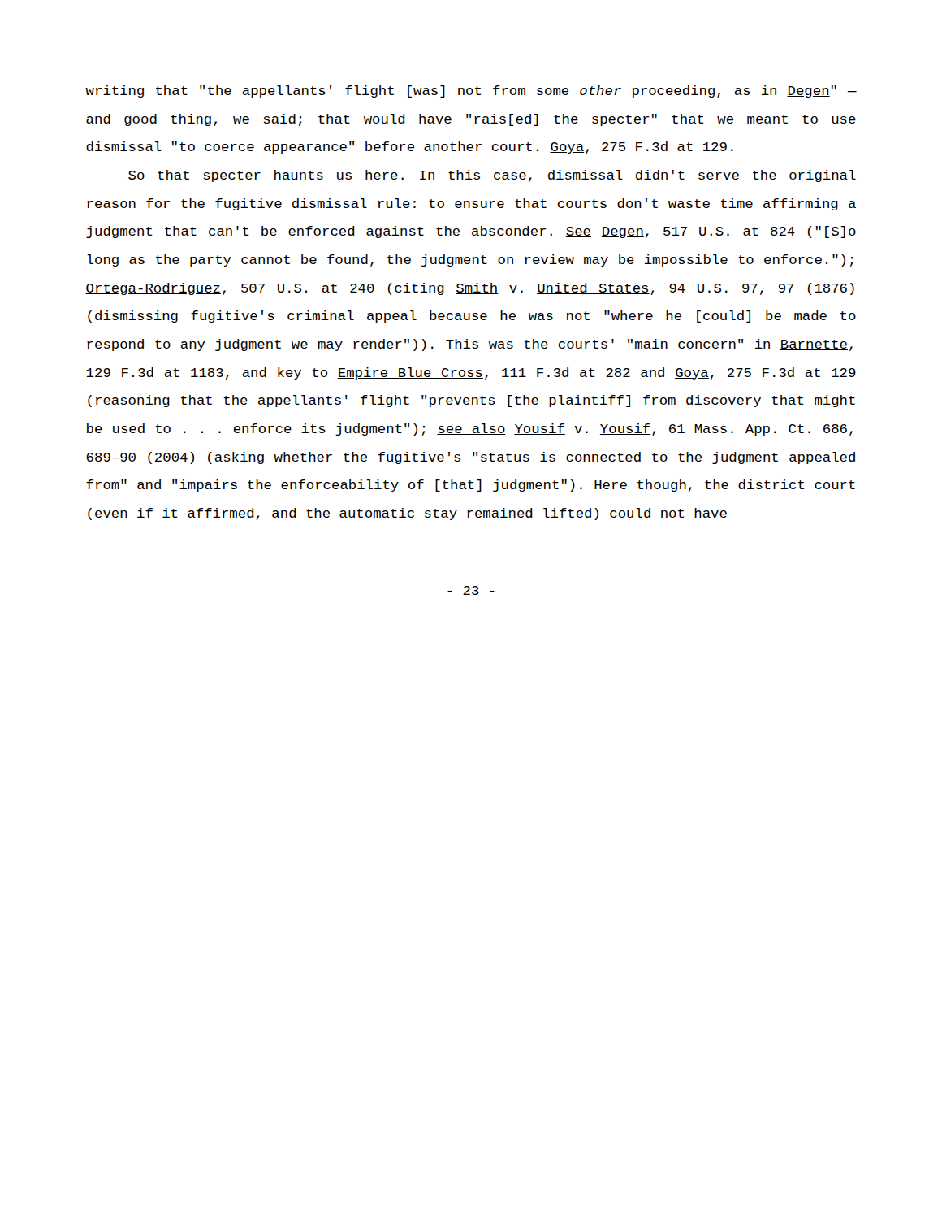writing that "the appellants' flight [was] not from some other proceeding, as in Degen" — and good thing, we said; that would have "rais[ed] the specter" that we meant to use dismissal "to coerce appearance" before another court. Goya, 275 F.3d at 129.
So that specter haunts us here. In this case, dismissal didn't serve the original reason for the fugitive dismissal rule: to ensure that courts don't waste time affirming a judgment that can't be enforced against the absconder. See Degen, 517 U.S. at 824 ("[S]o long as the party cannot be found, the judgment on review may be impossible to enforce."); Ortega-Rodriguez, 507 U.S. at 240 (citing Smith v. United States, 94 U.S. 97, 97 (1876) (dismissing fugitive's criminal appeal because he was not "where he [could] be made to respond to any judgment we may render")). This was the courts' "main concern" in Barnette, 129 F.3d at 1183, and key to Empire Blue Cross, 111 F.3d at 282 and Goya, 275 F.3d at 129 (reasoning that the appellants' flight "prevents [the plaintiff] from discovery that might be used to . . . enforce its judgment"); see also Yousif v. Yousif, 61 Mass. App. Ct. 686, 689–90 (2004) (asking whether the fugitive's "status is connected to the judgment appealed from" and "impairs the enforceability of [that] judgment"). Here though, the district court (even if it affirmed, and the automatic stay remained lifted) could not have
- 23 -